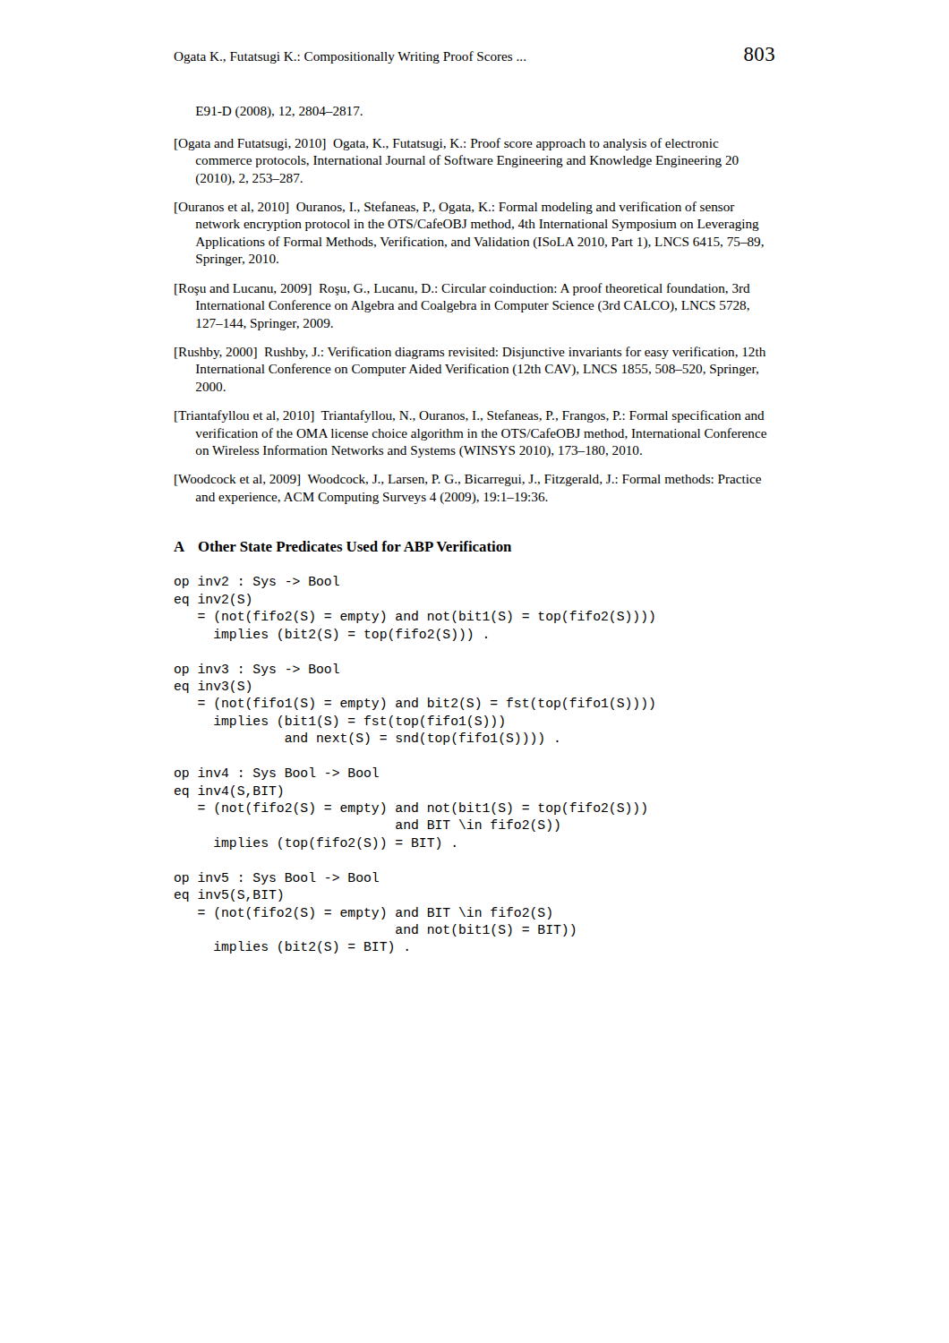Ogata K., Futatsugi K.: Compositionally Writing Proof Scores ... 803
E91-D (2008), 12, 2804–2817.
[Ogata and Futatsugi, 2010] Ogata, K., Futatsugi, K.: Proof score approach to analysis of electronic commerce protocols, International Journal of Software Engineering and Knowledge Engineering 20 (2010), 2, 253–287.
[Ouranos et al, 2010] Ouranos, I., Stefaneas, P., Ogata, K.: Formal modeling and verification of sensor network encryption protocol in the OTS/CafeOBJ method, 4th International Symposium on Leveraging Applications of Formal Methods, Verification, and Validation (ISoLA 2010, Part 1), LNCS 6415, 75–89, Springer, 2010.
[Roşu and Lucanu, 2009] Roşu, G., Lucanu, D.: Circular coinduction: A proof theoretical foundation, 3rd International Conference on Algebra and Coalgebra in Computer Science (3rd CALCO), LNCS 5728, 127–144, Springer, 2009.
[Rushby, 2000] Rushby, J.: Verification diagrams revisited: Disjunctive invariants for easy verification, 12th International Conference on Computer Aided Verification (12th CAV), LNCS 1855, 508–520, Springer, 2000.
[Triantafyllou et al, 2010] Triantafyllou, N., Ouranos, I., Stefaneas, P., Frangos, P.: Formal specification and verification of the OMA license choice algorithm in the OTS/CafeOBJ method, International Conference on Wireless Information Networks and Systems (WINSYS 2010), 173–180, 2010.
[Woodcock et al, 2009] Woodcock, J., Larsen, P. G., Bicarregui, J., Fitzgerald, J.: Formal methods: Practice and experience, ACM Computing Surveys 4 (2009), 19:1–19:36.
AOther State Predicates Used for ABP Verification
op inv2 : Sys -> Bool
eq inv2(S)
   = (not(fifo2(S) = empty) and not(bit1(S) = top(fifo2(S))))
     implies (bit2(S) = top(fifo2(S))) .

op inv3 : Sys -> Bool
eq inv3(S)
   = (not(fifo1(S) = empty) and bit2(S) = fst(top(fifo1(S))))
     implies (bit1(S) = fst(top(fifo1(S)))
              and next(S) = snd(top(fifo1(S)))) .

op inv4 : Sys Bool -> Bool
eq inv4(S,BIT)
   = (not(fifo2(S) = empty) and not(bit1(S) = top(fifo2(S)))
                            and BIT \in fifo2(S))
     implies (top(fifo2(S)) = BIT) .

op inv5 : Sys Bool -> Bool
eq inv5(S,BIT)
   = (not(fifo2(S) = empty) and BIT \in fifo2(S)
                            and not(bit1(S) = BIT))
     implies (bit2(S) = BIT) .